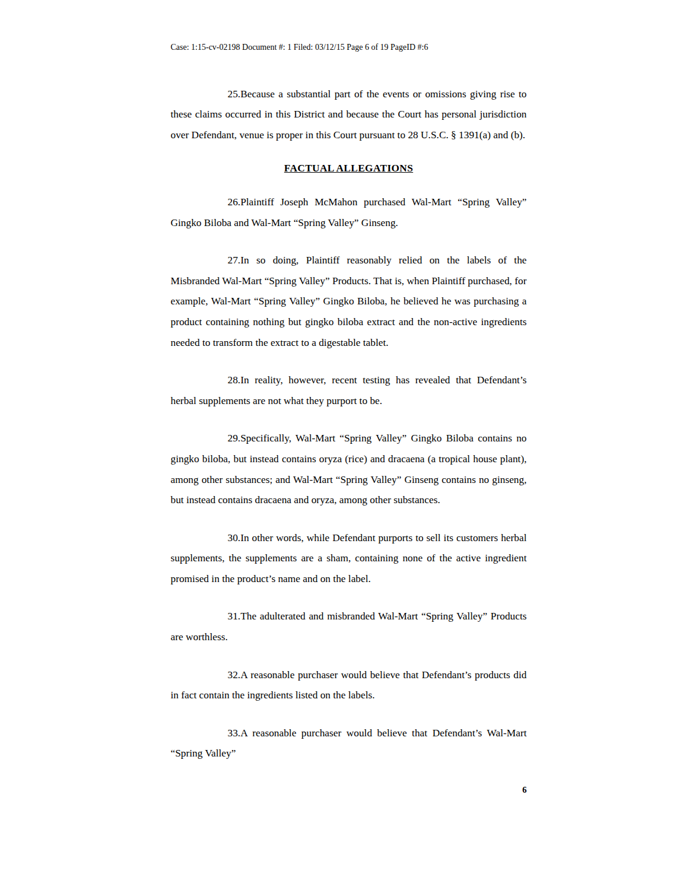Case: 1:15-cv-02198 Document #: 1 Filed: 03/12/15 Page 6 of 19 PageID #:6
25. Because a substantial part of the events or omissions giving rise to these claims occurred in this District and because the Court has personal jurisdiction over Defendant, venue is proper in this Court pursuant to 28 U.S.C. § 1391(a) and (b).
FACTUAL ALLEGATIONS
26. Plaintiff Joseph McMahon purchased Wal-Mart “Spring Valley” Gingko Biloba and Wal-Mart “Spring Valley” Ginseng.
27. In so doing, Plaintiff reasonably relied on the labels of the Misbranded Wal-Mart “Spring Valley” Products. That is, when Plaintiff purchased, for example, Wal-Mart “Spring Valley” Gingko Biloba, he believed he was purchasing a product containing nothing but gingko biloba extract and the non-active ingredients needed to transform the extract to a digestable tablet.
28. In reality, however, recent testing has revealed that Defendant’s herbal supplements are not what they purport to be.
29. Specifically, Wal-Mart “Spring Valley” Gingko Biloba contains no gingko biloba, but instead contains oryza (rice) and dracaena (a tropical house plant), among other substances; and Wal-Mart “Spring Valley” Ginseng contains no ginseng, but instead contains dracaena and oryza, among other substances.
30. In other words, while Defendant purports to sell its customers herbal supplements, the supplements are a sham, containing none of the active ingredient promised in the product’s name and on the label.
31. The adulterated and misbranded Wal-Mart “Spring Valley” Products are worthless.
32. A reasonable purchaser would believe that Defendant’s products did in fact contain the ingredients listed on the labels.
33. A reasonable purchaser would believe that Defendant’s Wal-Mart “Spring Valley”
6